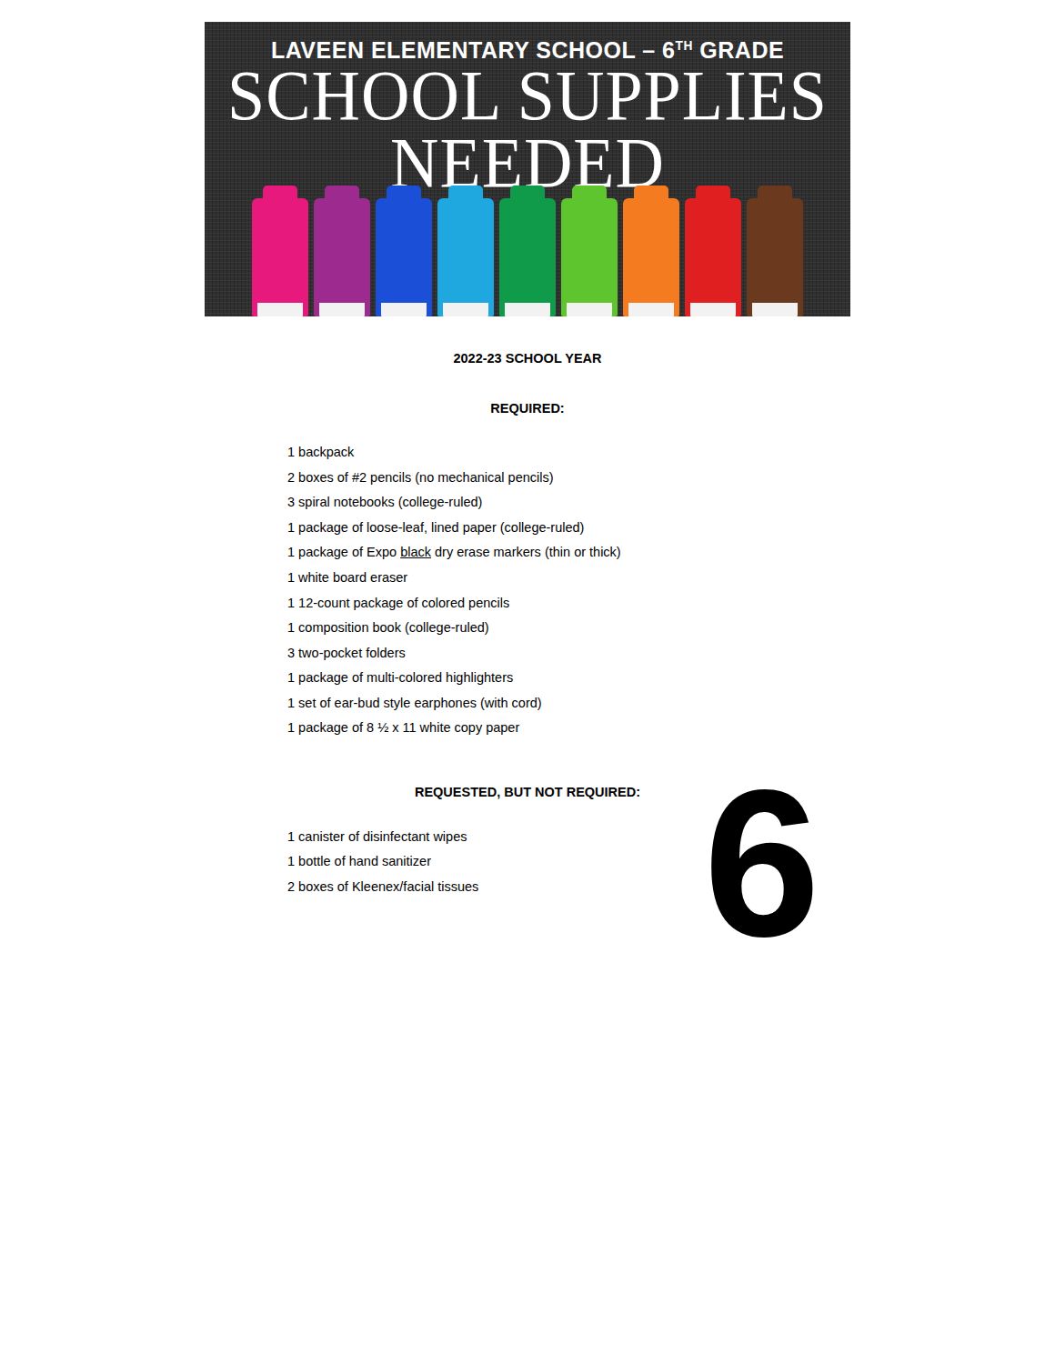Laveen Elementary School – 6th Grade
School Supplies Needed
2022-23 SCHOOL YEAR
REQUIRED:
1 backpack
2 boxes of #2 pencils (no mechanical pencils)
3 spiral notebooks (college-ruled)
1 package of loose-leaf, lined paper (college-ruled)
1 package of Expo black dry erase markers (thin or thick)
1 white board eraser
1 12-count package of colored pencils
1 composition book (college-ruled)
3 two-pocket folders
1 package of multi-colored highlighters
1 set of ear-bud style earphones (with cord)
1 package of 8 ½ x 11 white copy paper
REQUESTED, BUT NOT REQUIRED:
1 canister of disinfectant wipes
1 bottle of hand sanitizer
2 boxes of Kleenex/facial tissues
6